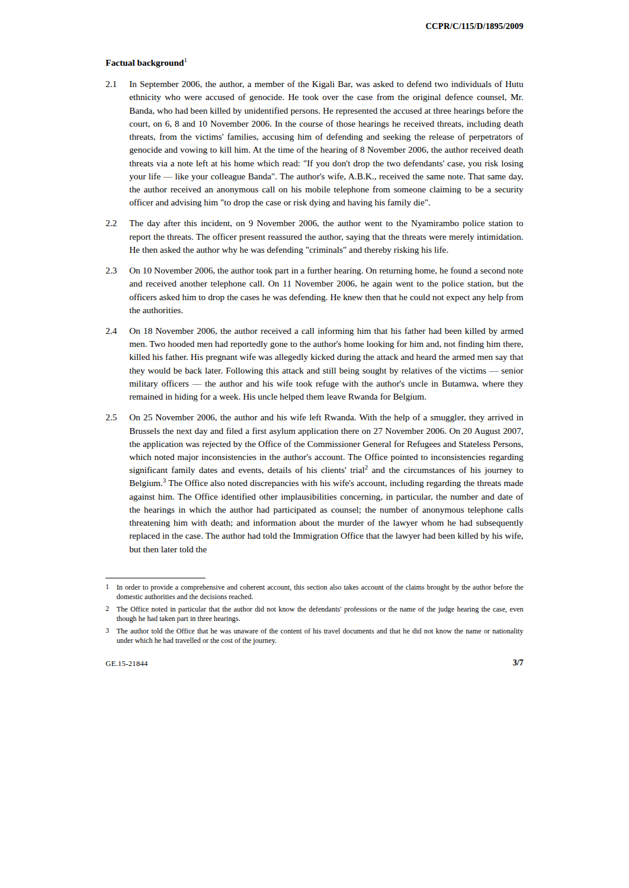CCPR/C/115/D/1895/2009
Factual background1
2.1 In September 2006, the author, a member of the Kigali Bar, was asked to defend two individuals of Hutu ethnicity who were accused of genocide. He took over the case from the original defence counsel, Mr. Banda, who had been killed by unidentified persons. He represented the accused at three hearings before the court, on 6, 8 and 10 November 2006. In the course of those hearings he received threats, including death threats, from the victims' families, accusing him of defending and seeking the release of perpetrators of genocide and vowing to kill him. At the time of the hearing of 8 November 2006, the author received death threats via a note left at his home which read: "If you don't drop the two defendants' case, you risk losing your life — like your colleague Banda". The author's wife, A.B.K., received the same note. That same day, the author received an anonymous call on his mobile telephone from someone claiming to be a security officer and advising him "to drop the case or risk dying and having his family die".
2.2 The day after this incident, on 9 November 2006, the author went to the Nyamirambo police station to report the threats. The officer present reassured the author, saying that the threats were merely intimidation. He then asked the author why he was defending "criminals" and thereby risking his life.
2.3 On 10 November 2006, the author took part in a further hearing. On returning home, he found a second note and received another telephone call. On 11 November 2006, he again went to the police station, but the officers asked him to drop the cases he was defending. He knew then that he could not expect any help from the authorities.
2.4 On 18 November 2006, the author received a call informing him that his father had been killed by armed men. Two hooded men had reportedly gone to the author's home looking for him and, not finding him there, killed his father. His pregnant wife was allegedly kicked during the attack and heard the armed men say that they would be back later. Following this attack and still being sought by relatives of the victims — senior military officers — the author and his wife took refuge with the author's uncle in Butamwa, where they remained in hiding for a week. His uncle helped them leave Rwanda for Belgium.
2.5 On 25 November 2006, the author and his wife left Rwanda. With the help of a smuggler, they arrived in Brussels the next day and filed a first asylum application there on 27 November 2006. On 20 August 2007, the application was rejected by the Office of the Commissioner General for Refugees and Stateless Persons, which noted major inconsistencies in the author's account. The Office pointed to inconsistencies regarding significant family dates and events, details of his clients' trial2 and the circumstances of his journey to Belgium.3 The Office also noted discrepancies with his wife's account, including regarding the threats made against him. The Office identified other implausibilities concerning, in particular, the number and date of the hearings in which the author had participated as counsel; the number of anonymous telephone calls threatening him with death; and information about the murder of the lawyer whom he had subsequently replaced in the case. The author had told the Immigration Office that the lawyer had been killed by his wife, but then later told the
1 In order to provide a comprehensive and coherent account, this section also takes account of the claims brought by the author before the domestic authorities and the decisions reached.
2 The Office noted in particular that the author did not know the defendants' professions or the name of the judge hearing the case, even though he had taken part in three hearings.
3 The author told the Office that he was unaware of the content of his travel documents and that he did not know the name or nationality under which he had travelled or the cost of the journey.
GE.15-21844
3/7